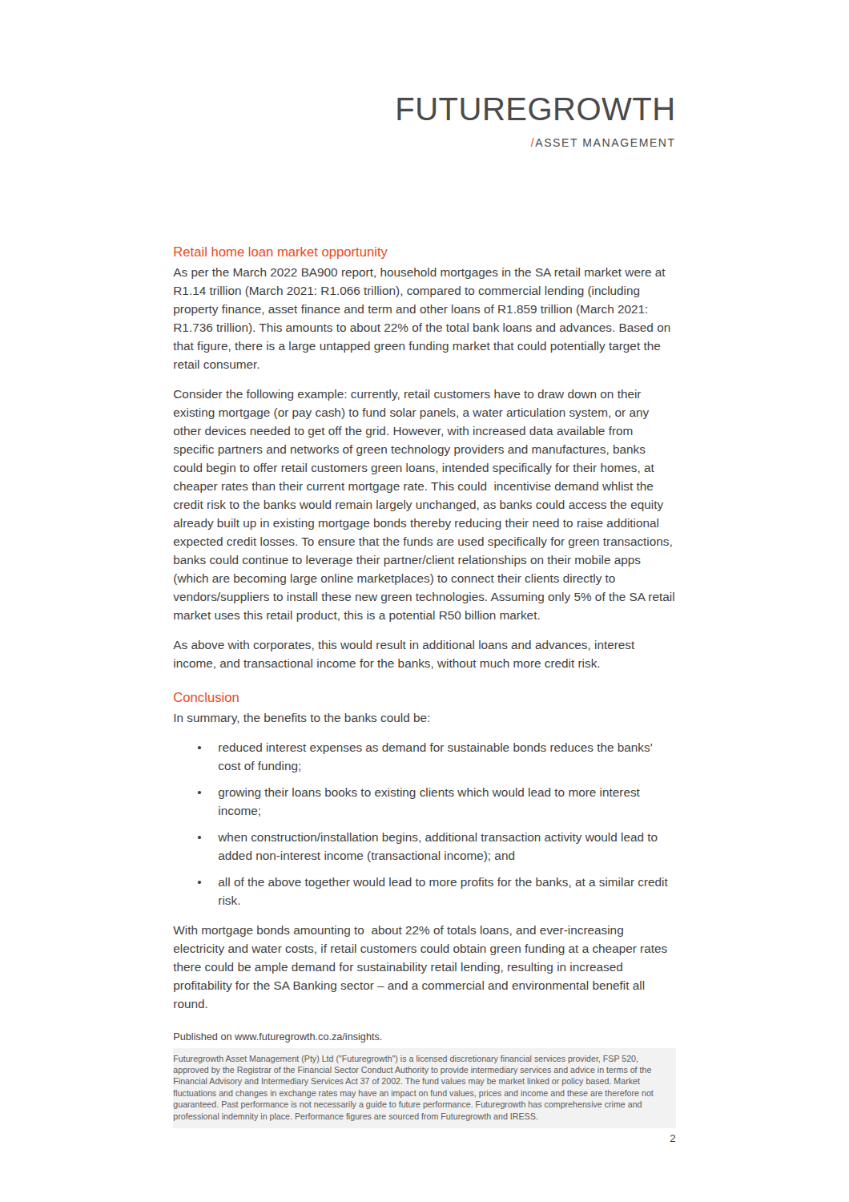FUTUREGROWTH
/ASSET MANAGEMENT
Retail home loan market opportunity
As per the March 2022 BA900 report, household mortgages in the SA retail market were at R1.14 trillion (March 2021: R1.066 trillion), compared to commercial lending (including property finance, asset finance and term and other loans of R1.859 trillion (March 2021: R1.736 trillion). This amounts to about 22% of the total bank loans and advances. Based on that figure, there is a large untapped green funding market that could potentially target the retail consumer.
Consider the following example: currently, retail customers have to draw down on their existing mortgage (or pay cash) to fund solar panels, a water articulation system, or any other devices needed to get off the grid. However, with increased data available from specific partners and networks of green technology providers and manufactures, banks could begin to offer retail customers green loans, intended specifically for their homes, at cheaper rates than their current mortgage rate. This could incentivise demand whlist the credit risk to the banks would remain largely unchanged, as banks could access the equity already built up in existing mortgage bonds thereby reducing their need to raise additional expected credit losses. To ensure that the funds are used specifically for green transactions, banks could continue to leverage their partner/client relationships on their mobile apps (which are becoming large online marketplaces) to connect their clients directly to vendors/suppliers to install these new green technologies. Assuming only 5% of the SA retail market uses this retail product, this is a potential R50 billion market.
As above with corporates, this would result in additional loans and advances, interest income, and transactional income for the banks, without much more credit risk.
Conclusion
In summary, the benefits to the banks could be:
reduced interest expenses as demand for sustainable bonds reduces the banks' cost of funding;
growing their loans books to existing clients which would lead to more interest income;
when construction/installation begins, additional transaction activity would lead to added non-interest income (transactional income); and
all of the above together would lead to more profits for the banks, at a similar credit risk.
With mortgage bonds amounting to about 22% of totals loans, and ever-increasing electricity and water costs, if retail customers could obtain green funding at a cheaper rates there could be ample demand for sustainability retail lending, resulting in increased profitability for the SA Banking sector – and a commercial and environmental benefit all round.
Published on www.futuregrowth.co.za/insights.
Futuregrowth Asset Management (Pty) Ltd ("Futuregrowth") is a licensed discretionary financial services provider, FSP 520, approved by the Registrar of the Financial Sector Conduct Authority to provide intermediary services and advice in terms of the Financial Advisory and Intermediary Services Act 37 of 2002. The fund values may be market linked or policy based. Market fluctuations and changes in exchange rates may have an impact on fund values, prices and income and these are therefore not guaranteed. Past performance is not necessarily a guide to future performance. Futuregrowth has comprehensive crime and professional indemnity in place. Performance figures are sourced from Futuregrowth and IRESS.
2